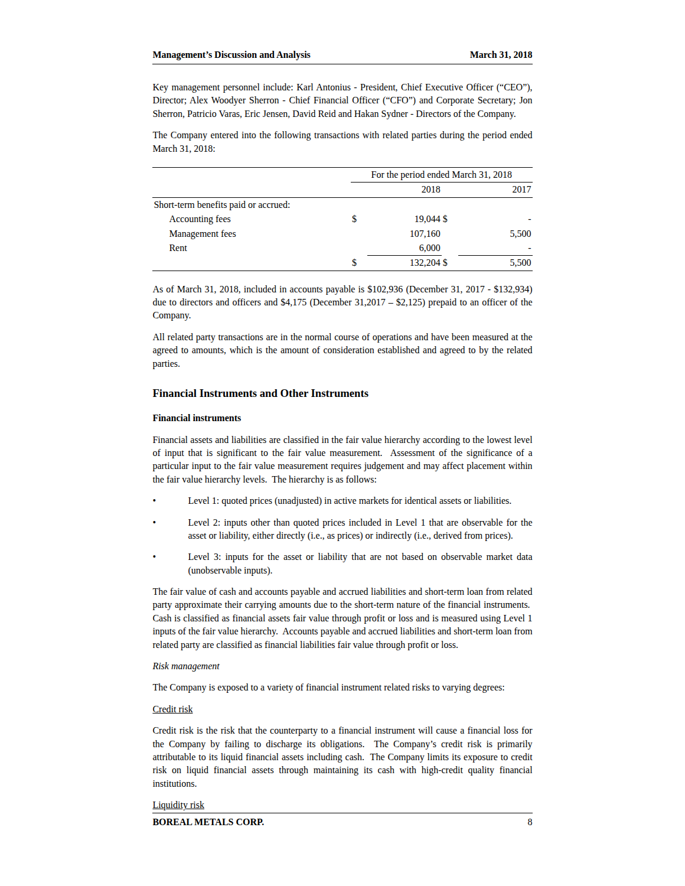Management’s Discussion and Analysis
March 31, 2018
Key management personnel include: Karl Antonius - President, Chief Executive Officer (“CEO”), Director; Alex Woodyer Sherron - Chief Financial Officer (“CFO”) and Corporate Secretary; Jon Sherron, Patricio Varas, Eric Jensen, David Reid and Hakan Sydner - Directors of the Company.
The Company entered into the following transactions with related parties during the period ended March 31, 2018:
| | For the period ended March 31, 2018 |
| | 2018 | 2017 |
| Short-term benefits paid or accrued: | | | | |
| Accounting fees | $ | 19,044 | $ | - |
| Management fees | | 107,160 | | 5,500 |
| Rent | | 6,000 | | - |
| | $ | 132,204 | $ | 5,500 |
As of March 31, 2018, included in accounts payable is $102,936 (December 31, 2017 - $132,934) due to directors and officers and $4,175 (December 31,2017 – $2,125) prepaid to an officer of the Company.
All related party transactions are in the normal course of operations and have been measured at the agreed to amounts, which is the amount of consideration established and agreed to by the related parties.
Financial Instruments and Other Instruments
Financial instruments
Financial assets and liabilities are classified in the fair value hierarchy according to the lowest level of input that is significant to the fair value measurement. Assessment of the significance of a particular input to the fair value measurement requires judgement and may affect placement within the fair value hierarchy levels. The hierarchy is as follows:
•Level 1: quoted prices (unadjusted) in active markets for identical assets or liabilities.
•Level 2: inputs other than quoted prices included in Level 1 that are observable for the asset or liability, either directly (i.e., as prices) or indirectly (i.e., derived from prices).
•Level 3: inputs for the asset or liability that are not based on observable market data (unobservable inputs).
The fair value of cash and accounts payable and accrued liabilities and short-term loan from related party approximate their carrying amounts due to the short-term nature of the financial instruments. Cash is classified as financial assets fair value through profit or loss and is measured using Level 1 inputs of the fair value hierarchy. Accounts payable and accrued liabilities and short-term loan from related party are classified as financial liabilities fair value through profit or loss.
Risk management
The Company is exposed to a variety of financial instrument related risks to varying degrees:
Credit risk
Credit risk is the risk that the counterparty to a financial instrument will cause a financial loss for the Company by failing to discharge its obligations. The Company’s credit risk is primarily attributable to its liquid financial assets including cash. The Company limits its exposure to credit risk on liquid financial assets through maintaining its cash with high-credit quality financial institutions.
Liquidity risk
BOREAL METALS CORP.
8